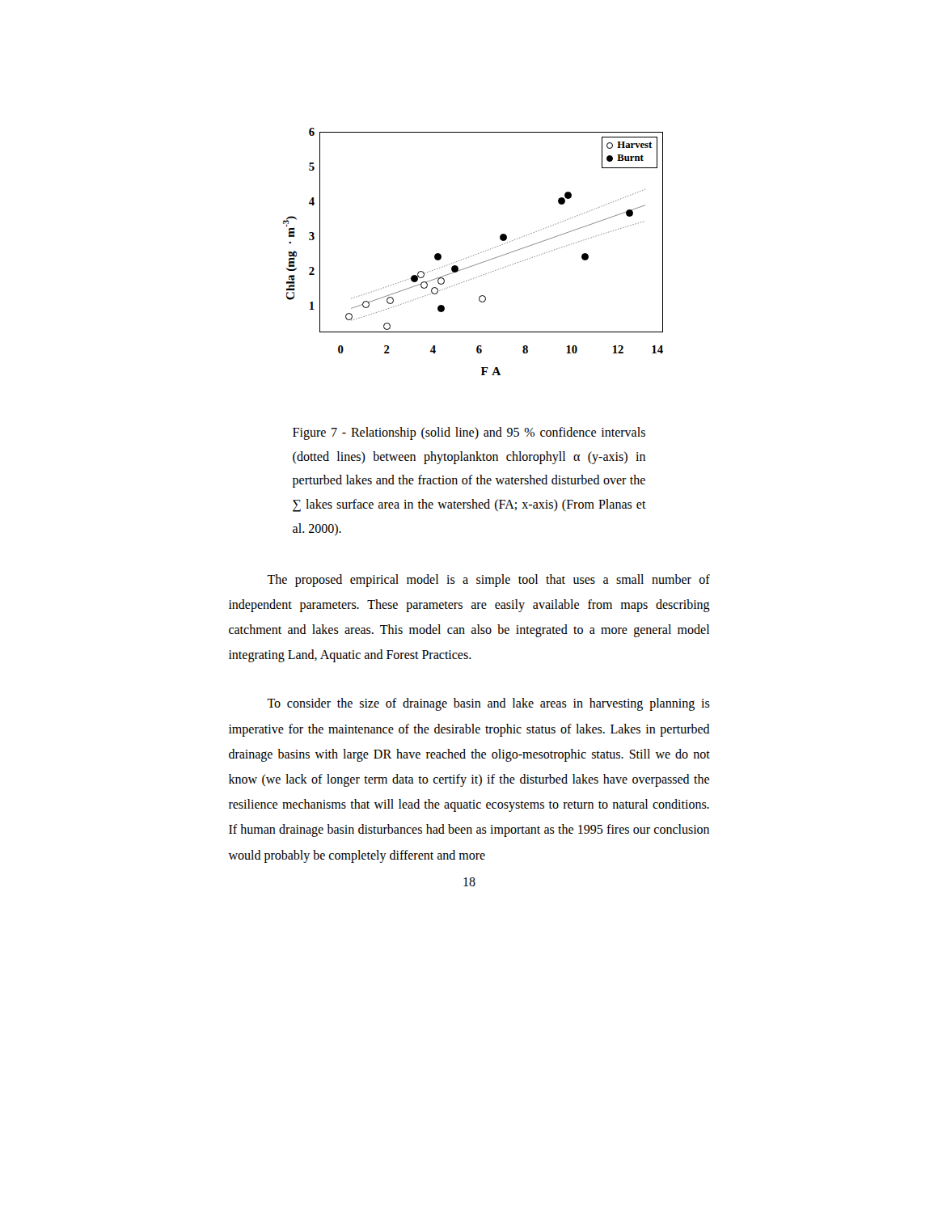Chla (mg · m-3)
6
5
4
3
2
1
0
2
4
6
8
10
12
14
F A
Harvest
Burnt
Figure 7 - Relationship (solid line) and 95 % confidence intervals (dotted lines) between phytoplankton chlorophyll α (y-axis) in perturbed lakes and the fraction of the watershed disturbed over the ∑ lakes surface area in the watershed (FA; x-axis) (From Planas et al. 2000).
The proposed empirical model is a simple tool that uses a small number of independent parameters. These parameters are easily available from maps describing catchment and lakes areas. This model can also be integrated to a more general model integrating Land, Aquatic and Forest Practices.
To consider the size of drainage basin and lake areas in harvesting planning is imperative for the maintenance of the desirable trophic status of lakes. Lakes in perturbed drainage basins with large DR have reached the oligo-mesotrophic status. Still we do not know (we lack of longer term data to certify it) if the disturbed lakes have overpassed the resilience mechanisms that will lead the aquatic ecosystems to return to natural conditions. If human drainage basin disturbances had been as important as the 1995 fires our conclusion would probably be completely different and more
18